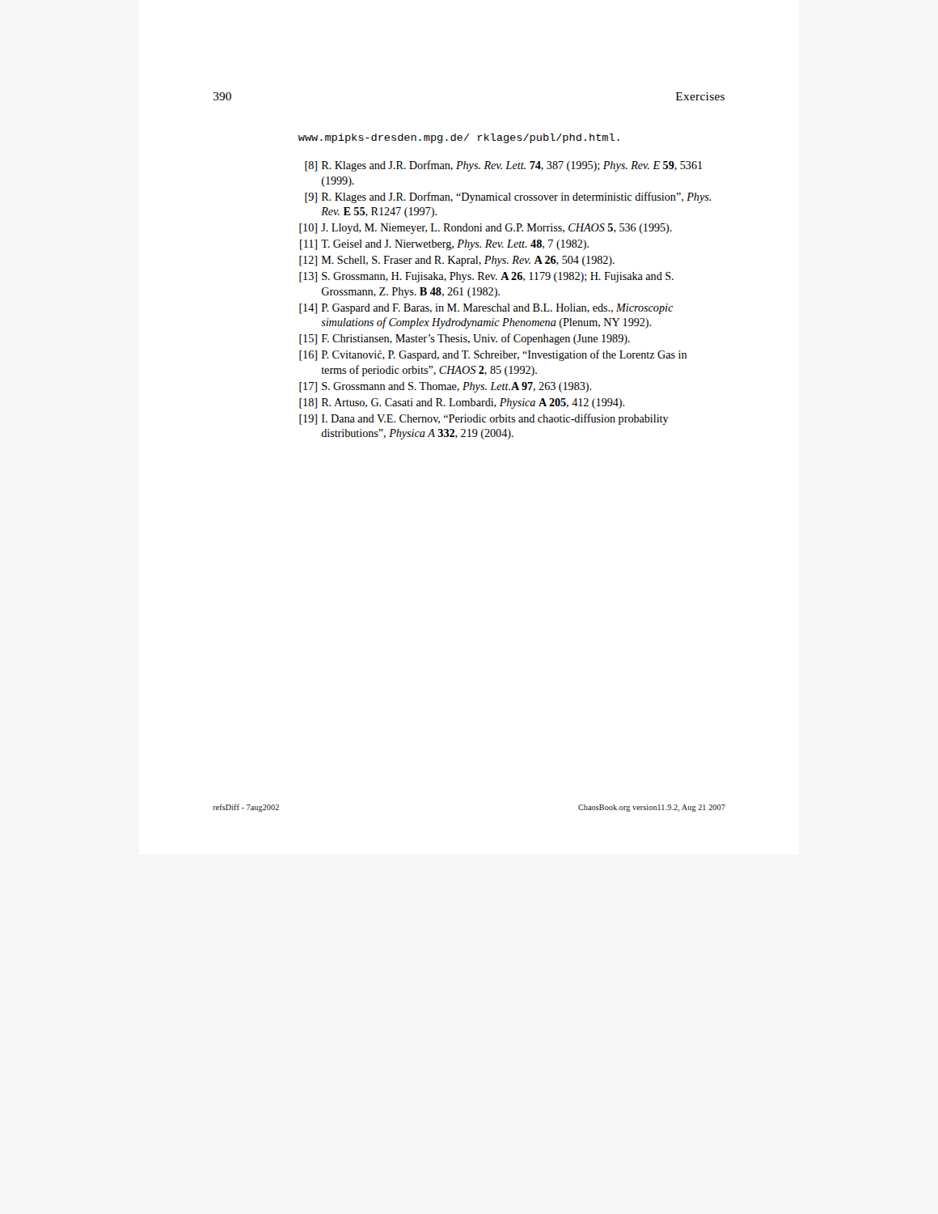390 Exercises
www.mpipks-dresden.mpg.de/ rklages/publ/phd.html.
[8] R. Klages and J.R. Dorfman, Phys. Rev. Lett. 74, 387 (1995); Phys. Rev. E 59, 5361 (1999).
[9] R. Klages and J.R. Dorfman, “Dynamical crossover in deterministic diffusion”, Phys. Rev. E 55, R1247 (1997).
[10] J. Lloyd, M. Niemeyer, L. Rondoni and G.P. Morriss, CHAOS 5, 536 (1995).
[11] T. Geisel and J. Nierwetberg, Phys. Rev. Lett. 48, 7 (1982).
[12] M. Schell, S. Fraser and R. Kapral, Phys. Rev. A 26, 504 (1982).
[13] S. Grossmann, H. Fujisaka, Phys. Rev. A 26, 1179 (1982); H. Fujisaka and S. Grossmann, Z. Phys. B 48, 261 (1982).
[14] P. Gaspard and F. Baras, in M. Mareschal and B.L. Holian, eds., Microscopic simulations of Complex Hydrodynamic Phenomena (Plenum, NY 1992).
[15] F. Christiansen, Master’s Thesis, Univ. of Copenhagen (June 1989).
[16] P. Cvitanović, P. Gaspard, and T. Schreiber, “Investigation of the Lorentz Gas in terms of periodic orbits”, CHAOS 2, 85 (1992).
[17] S. Grossmann and S. Thomae, Phys. Lett. A 97, 263 (1983).
[18] R. Artuso, G. Casati and R. Lombardi, Physica A 205, 412 (1994).
[19] I. Dana and V.E. Chernov, “Periodic orbits and chaotic-diffusion probability distributions”, Physica A 332, 219 (2004).
refsDiff - 7aug2002 ChaosBook.org version11.9.2, Aug 21 2007